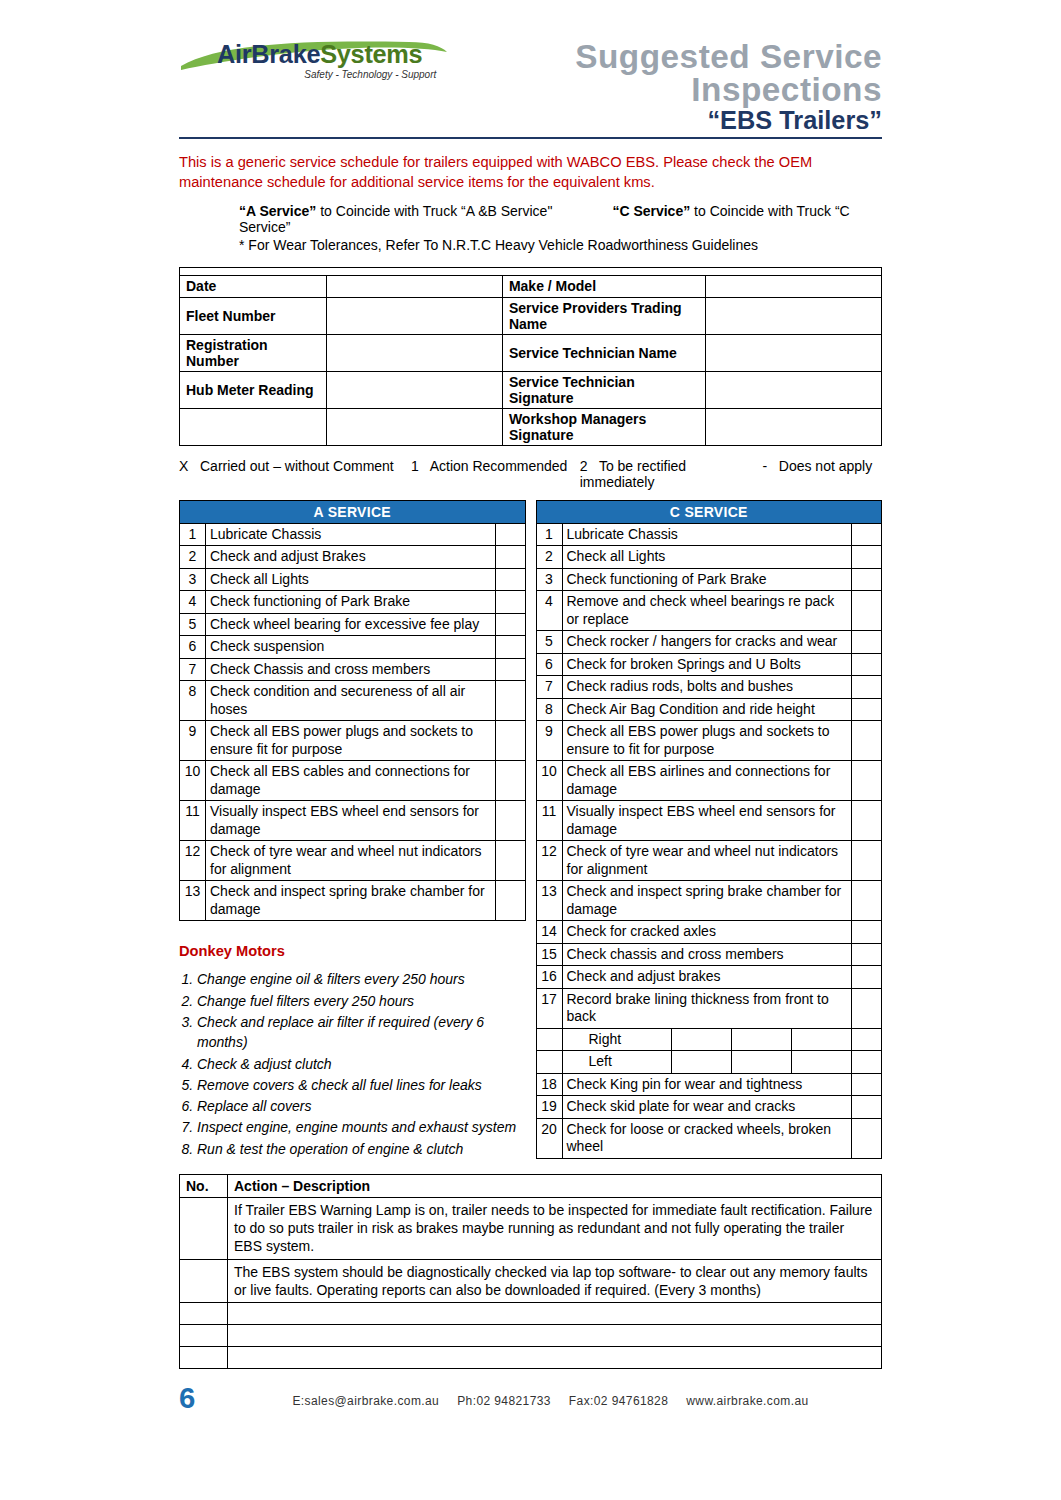Air Brake Systems
Safety - Technology - Support
Suggested Service Inspections
“EBS Trailers”
This is a generic service schedule for trailers equipped with WABCO EBS. Please check the OEM maintenance schedule for additional service items for the equivalent kms.
“A Service” to Coincide with Truck “A &B Service" “C Service” to Coincide with Truck “C Service”
* For Wear Tolerances, Refer To N.R.T.C Heavy Vehicle Roadworthiness Guidelines
| Date | | Make / Model | |
| Fleet Number | | Service Providers Trading Name | |
| Registration Number | | Service Technician Name | |
| Hub Meter Reading | | Service Technician Signature | |
| | | Workshop Managers Signature | |
X Carried out – without Comment 1 Action Recommended 2 To be rectified immediately - Does not apply
| A SERVICE |
| --- |
| 1 | Lubricate Chassis | |
| 2 | Check and adjust Brakes | |
| 3 | Check all Lights | |
| 4 | Check functioning of Park Brake | |
| 5 | Check wheel bearing for excessive fee play | |
| 6 | Check suspension | |
| 7 | Check Chassis and cross members | |
| 8 | Check condition and secureness of all air hoses | |
| 9 | Check all EBS power plugs and sockets to ensure fit for purpose | |
| 10 | Check all EBS cables and connections for damage | |
| 11 | Visually inspect EBS wheel end sensors for damage | |
| 12 | Check of tyre wear and wheel nut indicators for alignment | |
| 13 | Check and inspect spring brake chamber for damage | |
Donkey Motors
Change engine oil & filters every 250 hours
Change fuel filters every 250 hours
Check and replace air filter if required (every 6 months)
Check & adjust clutch
Remove covers & check all fuel lines for leaks
Replace all covers
Inspect engine, engine mounts and exhaust system
Run & test the operation of engine & clutch
| C SERVICE |
| --- |
| 1 | Lubricate Chassis | |
| 2 | Check all Lights | |
| 3 | Check functioning of Park Brake | |
| 4 | Remove and check wheel bearings re pack or replace | |
| 5 | Check rocker / hangers for cracks and wear | |
| 6 | Check for broken Springs and U Bolts | |
| 7 | Check radius rods, bolts and bushes | |
| 8 | Check Air Bag Condition and ride height | |
| 9 | Check all EBS power plugs and sockets to ensure to fit for purpose | |
| 10 | Check all EBS airlines and connections for damage | |
| 11 | Visually inspect EBS wheel end sensors for damage | |
| 12 | Check of tyre wear and wheel nut indicators for alignment | |
| 13 | Check and inspect spring brake chamber for damage | |
| 14 | Check for cracked axles | |
| 15 | Check chassis and cross members | |
| 16 | Check and adjust brakes | |
| 17 | Record brake lining thickness from front to back | |
| | Right | | | | |
| | Left | | | | |
| 18 | Check King pin for wear and tightness | |
| 19 | Check skid plate for wear and cracks | |
| 20 | Check for loose or cracked wheels, broken wheel | |
| No. | Action – Description |
| --- | --- |
| | If Trailer EBS Warning Lamp is on, trailer needs to be inspected for immediate fault rectification. Failure to do so puts trailer in risk as brakes maybe running as redundant and not fully operating the trailer EBS system. |
| | The EBS system should be diagnostically checked via lap top software- to clear out any memory faults or live faults. Operating reports can also be downloaded if required. (Every 3 months) |
6
E:sales@airbrake.com.au Ph:02 94821733 Fax:02 94761828 www.airbrake.com.au